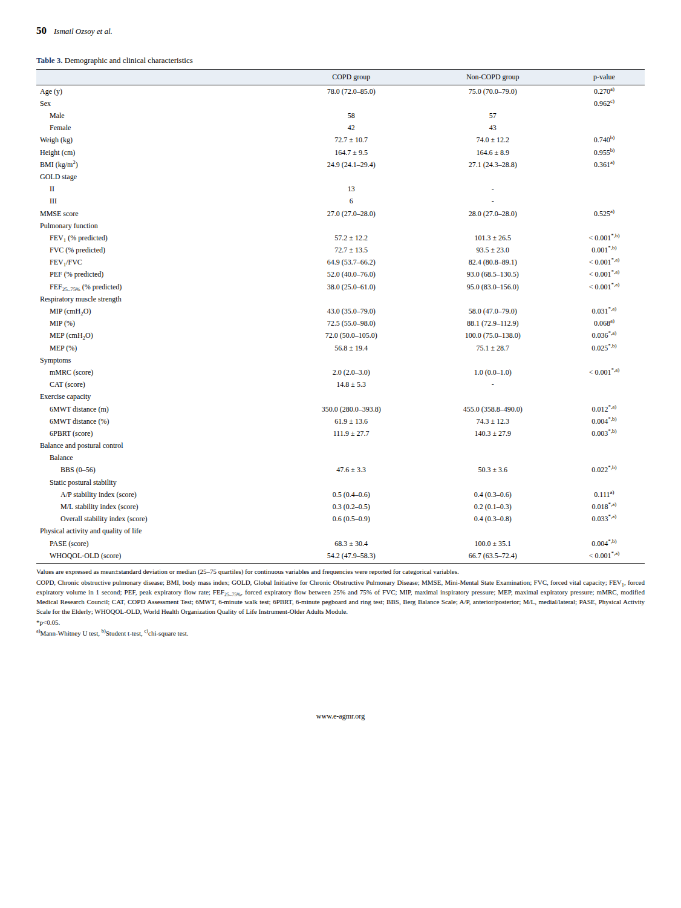50 Ismail Ozsoy et al.
Table 3. Demographic and clinical characteristics
| | COPD group | Non-COPD group | p-value |
| --- | --- | --- | --- |
| Age (y) | 78.0 (72.0–85.0) | 75.0 (70.0–79.0) | 0.270 a) |
| Sex | | | 0.962 c) |
| Male | 58 | 57 | |
| Female | 42 | 43 | |
| Weigh (kg) | 72.7 ± 10.7 | 74.0 ± 12.2 | 0.740 b) |
| Height (cm) | 164.7 ± 9.5 | 164.6 ± 8.9 | 0.955 b) |
| BMI (kg/m 2 ) | 24.9 (24.1–29.4) | 27.1 (24.3–28.8) | 0.361 a) |
| GOLD stage | | | |
| II | 13 | - | |
| III | 6 | - | |
| MMSE score | 27.0 (27.0–28.0) | 28.0 (27.0–28.0) | 0.525 a) |
| Pulmonary function | | | |
| FEV 1 (% predicted) | 57.2 ± 12.2 | 101.3 ± 26.5 | < 0.001 *,b) |
| FVC (% predicted) | 72.7 ± 13.5 | 93.5 ± 23.0 | 0.001 *,b) |
| FEV 1 /FVC | 64.9 (53.7–66.2) | 82.4 (80.8–89.1) | < 0.001 *,a) |
| PEF (% predicted) | 52.0 (40.0–76.0) | 93.0 (68.5–130.5) | < 0.001 *,a) |
| FEF 25–75% (% predicted) | 38.0 (25.0–61.0) | 95.0 (83.0–156.0) | < 0.001 *,a) |
| Respiratory muscle strength | | | |
| MIP (cmH 2 O) | 43.0 (35.0–79.0) | 58.0 (47.0–79.0) | 0.031 *,a) |
| MIP (%) | 72.5 (55.0–98.0) | 88.1 (72.9–112.9) | 0.068 a) |
| MEP (cmH 2 O) | 72.0 (50.0–105.0) | 100.0 (75.0–138.0) | 0.036 *,a) |
| MEP (%) | 56.8 ± 19.4 | 75.1 ± 28.7 | 0.025 *,b) |
| Symptoms | | | |
| mMRC (score) | 2.0 (2.0–3.0) | 1.0 (0.0–1.0) | < 0.001 *,a) |
| CAT (score) | 14.8 ± 5.3 | - | |
| Exercise capacity | | | |
| 6MWT distance (m) | 350.0 (280.0–393.8) | 455.0 (358.8–490.0) | 0.012 *,a) |
| 6MWT distance (%) | 61.9 ± 13.6 | 74.3 ± 12.3 | 0.004 *,b) |
| 6PBRT (score) | 111.9 ± 27.7 | 140.3 ± 27.9 | 0.003 *,b) |
| Balance and postural control | | | |
| Balance | | | |
| BBS (0–56) | 47.6 ± 3.3 | 50.3 ± 3.6 | 0.022 *,b) |
| Static postural stability | | | |
| A/P stability index (score) | 0.5 (0.4–0.6) | 0.4 (0.3–0.6) | 0.111 a) |
| M/L stability index (score) | 0.3 (0.2–0.5) | 0.2 (0.1–0.3) | 0.018 *,a) |
| Overall stability index (score) | 0.6 (0.5–0.9) | 0.4 (0.3–0.8) | 0.033 *,a) |
| Physical activity and quality of life | | | |
| PASE (score) | 68.3 ± 30.4 | 100.0 ± 35.1 | 0.004 *,b) |
| WHOQOL-OLD (score) | 54.2 (47.9–58.3) | 66.7 (63.5–72.4) | < 0.001 *,a) |
Values are expressed as mean±standard deviation or median (25–75 quartiles) for continuous variables and frequencies were reported for categorical variables.
COPD, Chronic obstructive pulmonary disease; BMI, body mass index; GOLD, Global Initiative for Chronic Obstructive Pulmonary Disease; MMSE, Mini-Mental State Examination; FVC, forced vital capacity; FEV1, forced expiratory volume in 1 second; PEF, peak expiratory flow rate; FEF25–75%, forced expiratory flow between 25% and 75% of FVC; MIP, maximal inspiratory pressure; MEP, maximal expiratory pressure; mMRC, modified Medical Research Council; CAT, COPD Assessment Test; 6MWT, 6-minute walk test; 6PBRT, 6-minute pegboard and ring test; BBS, Berg Balance Scale; A/P, anterior/posterior; M/L, medial/lateral; PASE, Physical Activity Scale for the Elderly; WHOQOL-OLD, World Health Organization Quality of Life Instrument-Older Adults Module.
*p<0.05.
a)Mann-Whitney U test, b)Student t-test, c)chi-square test.
www.e-agmr.org